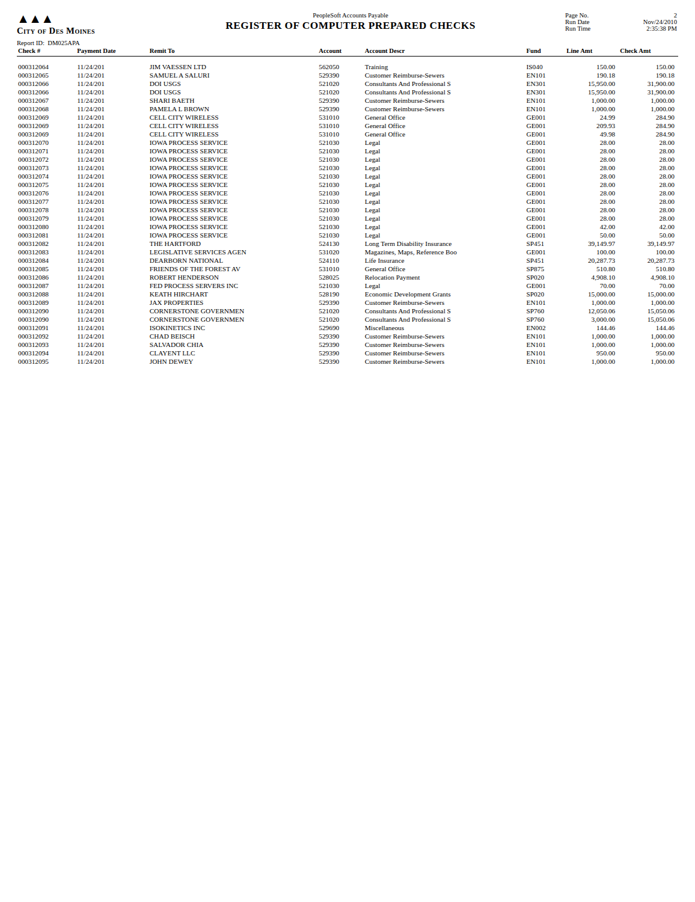▲▲▲
City of Des Moines
PeopleSoft Accounts Payable
REGISTER OF COMPUTER PREPARED CHECKS
| Page No. | 2 |
| Run Date | Nov/24/2010 |
| Run Time | 2:35:38 PM |
Report ID: DM025APA
| Check # | Payment Date | Remit To | Account | Account Descr | Fund | Line Amt | Check Amt |
| --- | --- | --- | --- | --- | --- | --- | --- |
| 000312064 | 11/24/201 | JIM VAESSEN LTD | 562050 | Training | IS040 | 150.00 | 150.00 |
| 000312065 | 11/24/201 | SAMUEL A SALURI | 529390 | Customer Reimburse-Sewers | EN101 | 190.18 | 190.18 |
| 000312066 | 11/24/201 | DOI USGS | 521020 | Consultants And Professional S | EN301 | 15,950.00 | 31,900.00 |
| 000312066 | 11/24/201 | DOI USGS | 521020 | Consultants And Professional S | EN301 | 15,950.00 | 31,900.00 |
| 000312067 | 11/24/201 | SHARI BAETH | 529390 | Customer Reimburse-Sewers | EN101 | 1,000.00 | 1,000.00 |
| 000312068 | 11/24/201 | PAMELA L BROWN | 529390 | Customer Reimburse-Sewers | EN101 | 1,000.00 | 1,000.00 |
| 000312069 | 11/24/201 | CELL CITY WIRELESS | 531010 | General Office | GE001 | 24.99 | 284.90 |
| 000312069 | 11/24/201 | CELL CITY WIRELESS | 531010 | General Office | GE001 | 209.93 | 284.90 |
| 000312069 | 11/24/201 | CELL CITY WIRELESS | 531010 | General Office | GE001 | 49.98 | 284.90 |
| 000312070 | 11/24/201 | IOWA PROCESS SERVICE | 521030 | Legal | GE001 | 28.00 | 28.00 |
| 000312071 | 11/24/201 | IOWA PROCESS SERVICE | 521030 | Legal | GE001 | 28.00 | 28.00 |
| 000312072 | 11/24/201 | IOWA PROCESS SERVICE | 521030 | Legal | GE001 | 28.00 | 28.00 |
| 000312073 | 11/24/201 | IOWA PROCESS SERVICE | 521030 | Legal | GE001 | 28.00 | 28.00 |
| 000312074 | 11/24/201 | IOWA PROCESS SERVICE | 521030 | Legal | GE001 | 28.00 | 28.00 |
| 000312075 | 11/24/201 | IOWA PROCESS SERVICE | 521030 | Legal | GE001 | 28.00 | 28.00 |
| 000312076 | 11/24/201 | IOWA PROCESS SERVICE | 521030 | Legal | GE001 | 28.00 | 28.00 |
| 000312077 | 11/24/201 | IOWA PROCESS SERVICE | 521030 | Legal | GE001 | 28.00 | 28.00 |
| 000312078 | 11/24/201 | IOWA PROCESS SERVICE | 521030 | Legal | GE001 | 28.00 | 28.00 |
| 000312079 | 11/24/201 | IOWA PROCESS SERVICE | 521030 | Legal | GE001 | 28.00 | 28.00 |
| 000312080 | 11/24/201 | IOWA PROCESS SERVICE | 521030 | Legal | GE001 | 42.00 | 42.00 |
| 000312081 | 11/24/201 | IOWA PROCESS SERVICE | 521030 | Legal | GE001 | 50.00 | 50.00 |
| 000312082 | 11/24/201 | THE HARTFORD | 524130 | Long Term Disability Insurance | SP451 | 39,149.97 | 39,149.97 |
| 000312083 | 11/24/201 | LEGISLATIVE SERVICES AGEN | 531020 | Magazines, Maps, Reference Boo | GE001 | 100.00 | 100.00 |
| 000312084 | 11/24/201 | DEARBORN NATIONAL | 524110 | Life Insurance | SP451 | 20,287.73 | 20,287.73 |
| 000312085 | 11/24/201 | FRIENDS OF THE FOREST AV | 531010 | General Office | SP875 | 510.80 | 510.80 |
| 000312086 | 11/24/201 | ROBERT HENDERSON | 528025 | Relocation Payment | SP020 | 4,908.10 | 4,908.10 |
| 000312087 | 11/24/201 | FED PROCESS SERVERS INC | 521030 | Legal | GE001 | 70.00 | 70.00 |
| 000312088 | 11/24/201 | KEATH HIRCHART | 528190 | Economic Development Grants | SP020 | 15,000.00 | 15,000.00 |
| 000312089 | 11/24/201 | JAX PROPERTIES | 529390 | Customer Reimburse-Sewers | EN101 | 1,000.00 | 1,000.00 |
| 000312090 | 11/24/201 | CORNERSTONE GOVERNMEN | 521020 | Consultants And Professional S | SP760 | 12,050.06 | 15,050.06 |
| 000312090 | 11/24/201 | CORNERSTONE GOVERNMEN | 521020 | Consultants And Professional S | SP760 | 3,000.00 | 15,050.06 |
| 000312091 | 11/24/201 | ISOKINETICS INC | 529690 | Miscellaneous | EN002 | 144.46 | 144.46 |
| 000312092 | 11/24/201 | CHAD BEISCH | 529390 | Customer Reimburse-Sewers | EN101 | 1,000.00 | 1,000.00 |
| 000312093 | 11/24/201 | SALVADOR CHIA | 529390 | Customer Reimburse-Sewers | EN101 | 1,000.00 | 1,000.00 |
| 000312094 | 11/24/201 | CLAYENT LLC | 529390 | Customer Reimburse-Sewers | EN101 | 950.00 | 950.00 |
| 000312095 | 11/24/201 | JOHN DEWEY | 529390 | Customer Reimburse-Sewers | EN101 | 1,000.00 | 1,000.00 |